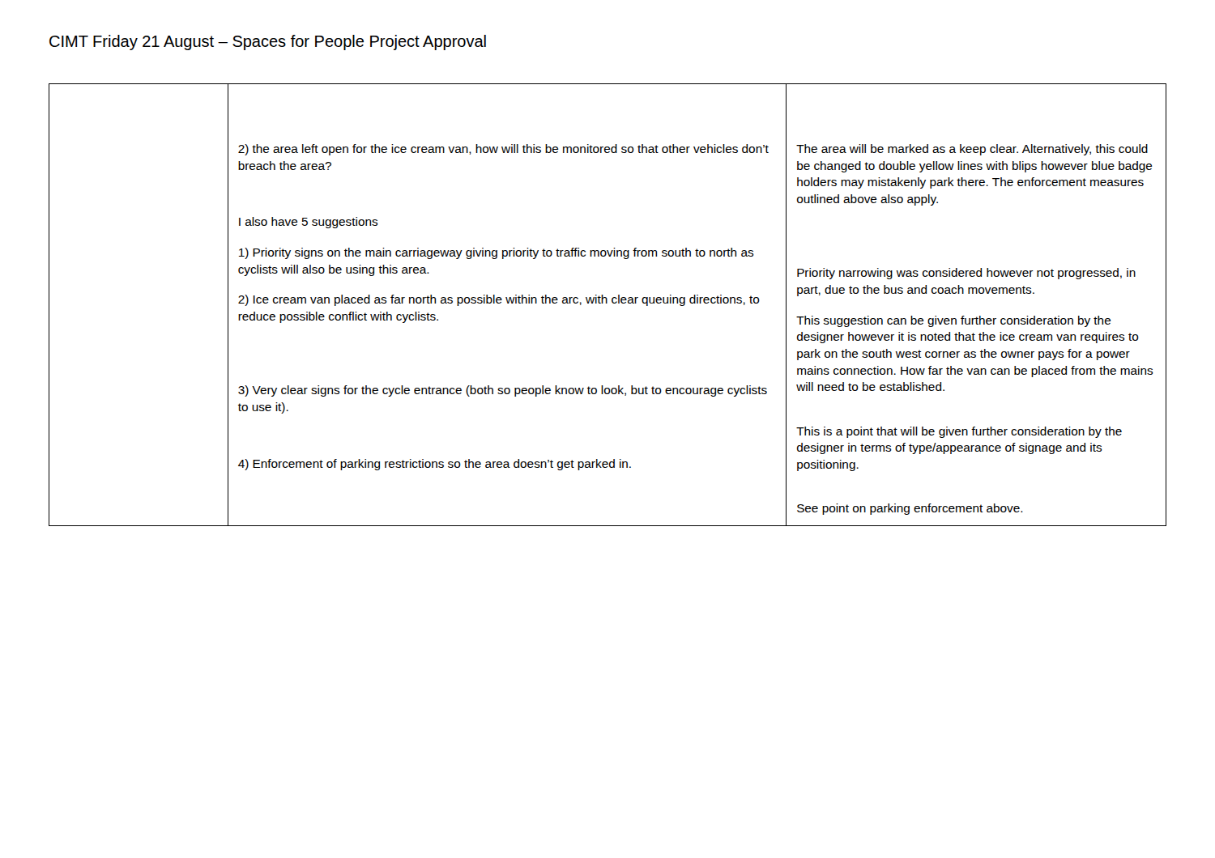CIMT Friday 21 August – Spaces for People Project Approval
| | 2) the area left open for the ice cream van, how will this be monitored so that other vehicles don’t breach the area? I also have 5 suggestions 1) Priority signs on the main carriageway giving priority to traffic moving from south to north as cyclists will also be using this area. 2) Ice cream van placed as far north as possible within the arc, with clear queuing directions, to reduce possible conflict with cyclists. 3) Very clear signs for the cycle entrance (both so people know to look, but to encourage cyclists to use it). 4) Enforcement of parking restrictions so the area doesn’t get parked in. | The area will be marked as a keep clear. Alternatively, this could be changed to double yellow lines with blips however blue badge holders may mistakenly park there. The enforcement measures outlined above also apply. Priority narrowing was considered however not progressed, in part, due to the bus and coach movements. This suggestion can be given further consideration by the designer however it is noted that the ice cream van requires to park on the south west corner as the owner pays for a power mains connection. How far the van can be placed from the mains will need to be established. This is a point that will be given further consideration by the designer in terms of type/appearance of signage and its positioning. See point on parking enforcement above. |